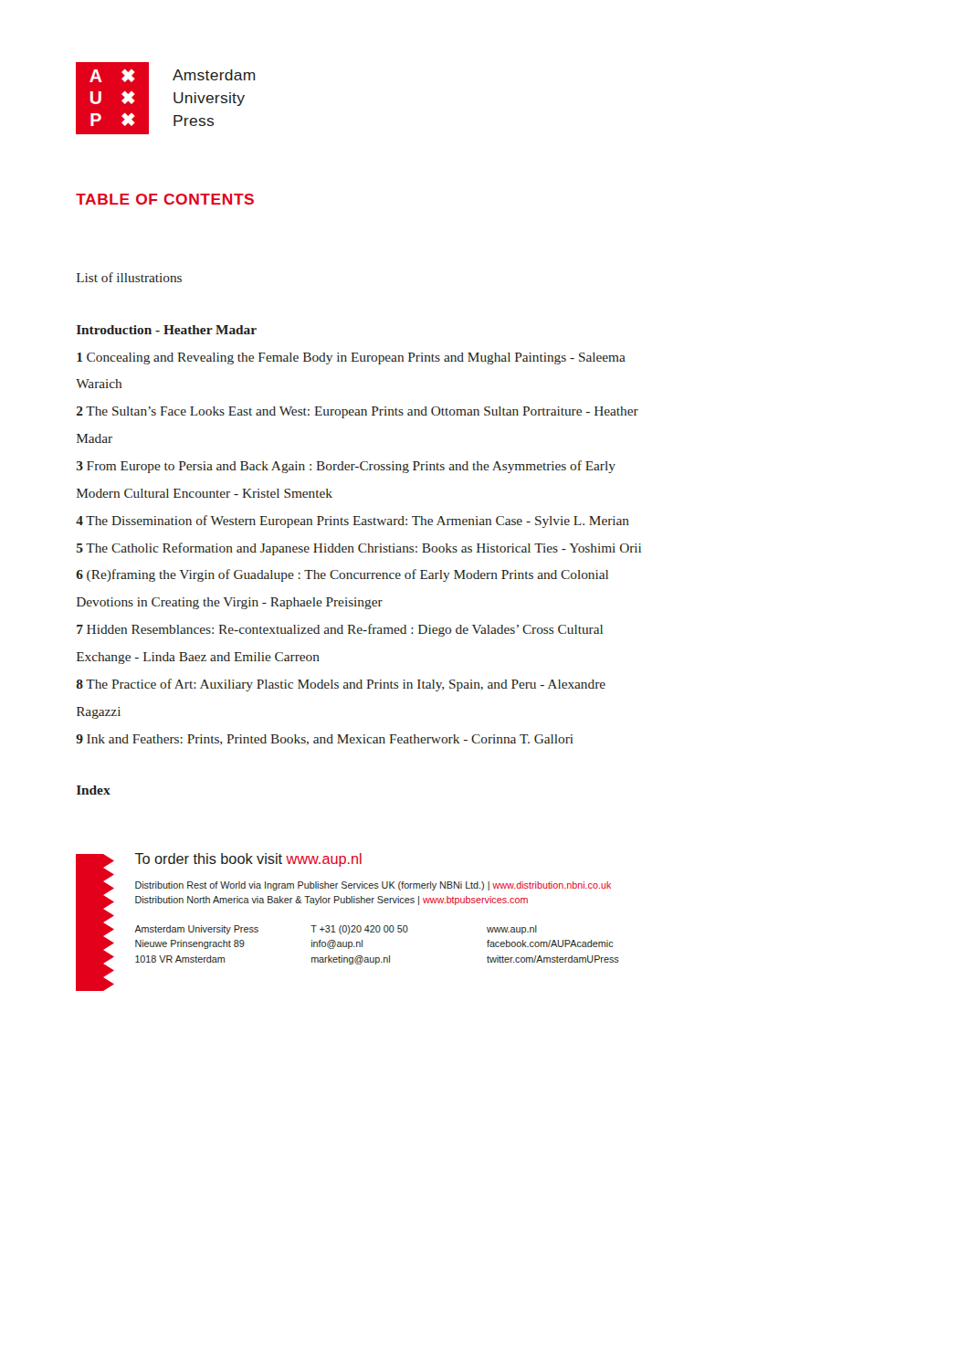A✖ U✖ P✖
Amsterdam
University
Press
TABLE OF CONTENTS
List of illustrations
Introduction - Heather Madar
1 Concealing and Revealing the Female Body in European Prints and Mughal Paintings - Saleema Waraich
2 The Sultan’s Face Looks East and West: European Prints and Ottoman Sultan Portraiture - Heather Madar
3 From Europe to Persia and Back Again : Border-Crossing Prints and the Asymmetries of Early Modern Cultural Encounter - Kristel Smentek
4 The Dissemination of Western European Prints Eastward: The Armenian Case - Sylvie L. Merian
5 The Catholic Reformation and Japanese Hidden Christians: Books as Historical Ties - Yoshimi Orii
6 (Re)framing the Virgin of Guadalupe : The Concurrence of Early Modern Prints and Colonial Devotions in Creating the Virgin - Raphaele Preisinger
7 Hidden Resemblances: Re-contextualized and Re-framed : Diego de Valades’ Cross Cultural Exchange - Linda Baez and Emilie Carreon
8 The Practice of Art: Auxiliary Plastic Models and Prints in Italy, Spain, and Peru - Alexandre Ragazzi
9 Ink and Feathers: Prints, Printed Books, and Mexican Featherwork - Corinna T. Gallori
Index
To order this book visit www.aup.nl
Distribution Rest of World via Ingram Publisher Services UK (formerly NBNi Ltd.) | www.distribution.nbni.co.uk
Distribution North America via Baker & Taylor Publisher Services | www.btpubservices.com
Amsterdam University Press
Nieuwe Prinsengracht 89
1018 VR Amsterdam
T +31 (0)20 420 00 50
info@aup.nl
marketing@aup.nl
www.aup.nl
facebook.com/AUPAcademic
twitter.com/AmsterdamUPress